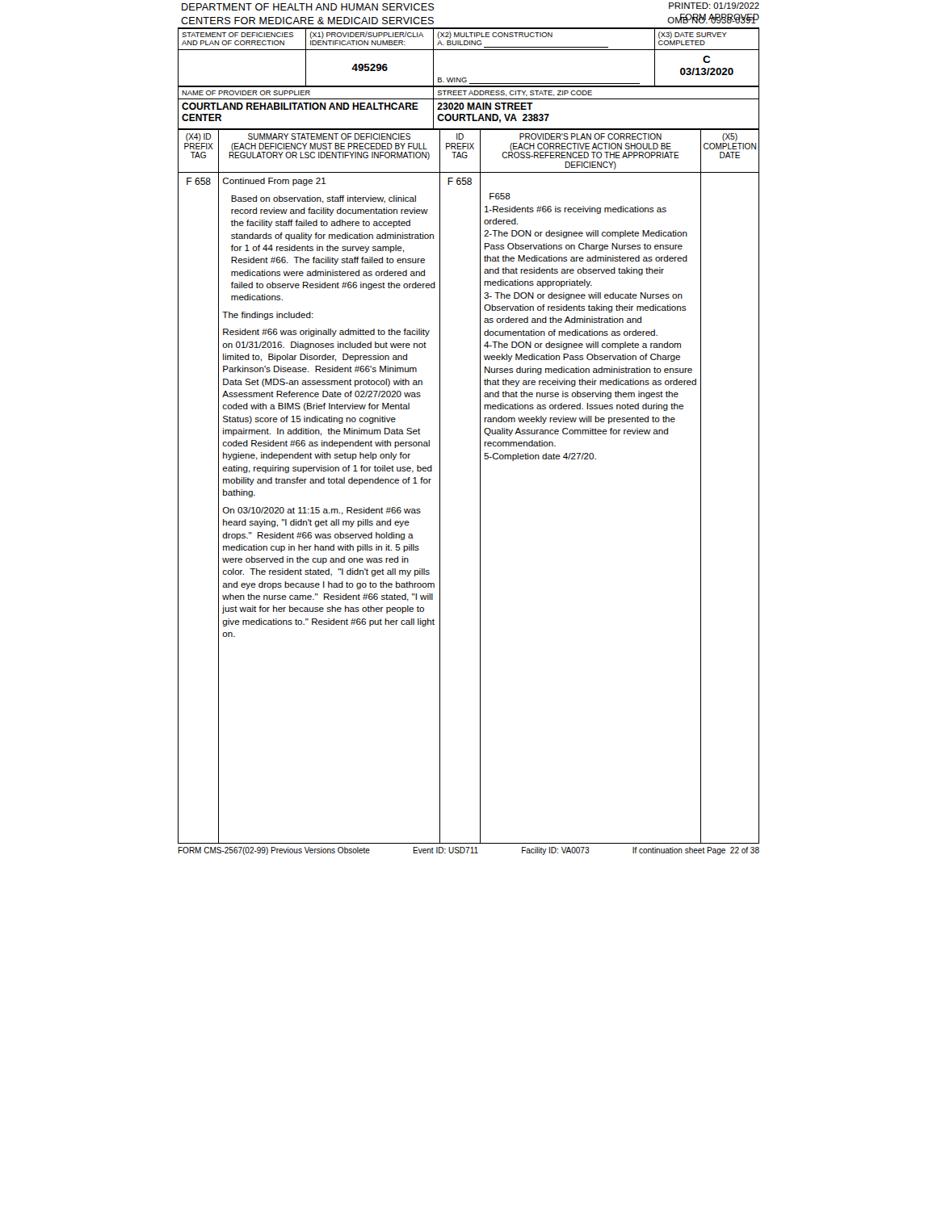PRINTED: 01/19/2022
FORM APPROVED
| DEPARTMENT OF HEALTH AND HUMAN SERVICES |
| CENTERS FOR MEDICARE & MEDICAID SERVICES OMB NO. 0938-0391 |
| STATEMENT OF DEFICIENCIES AND PLAN OF CORRECTION | (X1) PROVIDER/SUPPLIER/CLIA IDENTIFICATION NUMBER: | (X2) MULTIPLE CONSTRUCTION A. BUILDING | (X3) DATE SURVEY COMPLETED |
| | 495296 | B. WING | C 03/13/2020 |
| NAME OF PROVIDER OR SUPPLIER | STREET ADDRESS, CITY, STATE, ZIP CODE |
| COURTLAND REHABILITATION AND HEALTHCARE CENTER | 23020 MAIN STREET COURTLAND, VA 23837 |
| (X4) ID PREFIX TAG | SUMMARY STATEMENT OF DEFICIENCIES (EACH DEFICIENCY MUST BE PRECEDED BY FULL REGULATORY OR LSC IDENTIFYING INFORMATION) | ID PREFIX TAG | PROVIDER'S PLAN OF CORRECTION (EACH CORRECTIVE ACTION SHOULD BE CROSS-REFERENCED TO THE APPROPRIATE DEFICIENCY) | (X5) COMPLETION DATE |
| --- | --- | --- | --- | --- |
| F 658 | Continued From page 21 Based on observation, staff interview, clinical record review and facility documentation review the facility staff failed to adhere to accepted standards of quality for medication administration for 1 of 44 residents in the survey sample, Resident #66. The facility staff failed to ensure medications were administered as ordered and failed to observe Resident #66 ingest the ordered medications. The findings included: Resident #66 was originally admitted to the facility on 01/31/2016. Diagnoses included but were not limited to, Bipolar Disorder, Depression and Parkinson's Disease. Resident #66's Minimum Data Set (MDS-an assessment protocol) with an Assessment Reference Date of 02/27/2020 was coded with a BIMS (Brief Interview for Mental Status) score of 15 indicating no cognitive impairment. In addition, the Minimum Data Set coded Resident #66 as independent with personal hygiene, independent with setup help only for eating, requiring supervision of 1 for toilet use, bed mobility and transfer and total dependence of 1 for bathing. On 03/10/2020 at 11:15 a.m., Resident #66 was heard saying, "I didn't get all my pills and eye drops." Resident #66 was observed holding a medication cup in her hand with pills in it. 5 pills were observed in the cup and one was red in color. The resident stated, "I didn't get all my pills and eye drops because I had to go to the bathroom when the nurse came." Resident #66 stated, "I will just wait for her because she has other people to give medications to." Resident #66 put her call light on. | F 658 | F658 1-Residents #66 is receiving medications as ordered. 2-The DON or designee will complete Medication Pass Observations on Charge Nurses to ensure that the Medications are administered as ordered and that residents are observed taking their medications appropriately. 3- The DON or designee will educate Nurses on Observation of residents taking their medications as ordered and the Administration and documentation of medications as ordered. 4-The DON or designee will complete a random weekly Medication Pass Observation of Charge Nurses during medication administration to ensure that they are receiving their medications as ordered and that the nurse is observing them ingest the medications as ordered. Issues noted during the random weekly review will be presented to the Quality Assurance Committee for review and recommendation. 5-Completion date 4/27/20. | |
FORM CMS-2567(02-99) Previous Versions Obsolete
Event ID: USD711
Facility ID: VA0073
If continuation sheet Page 22 of 38